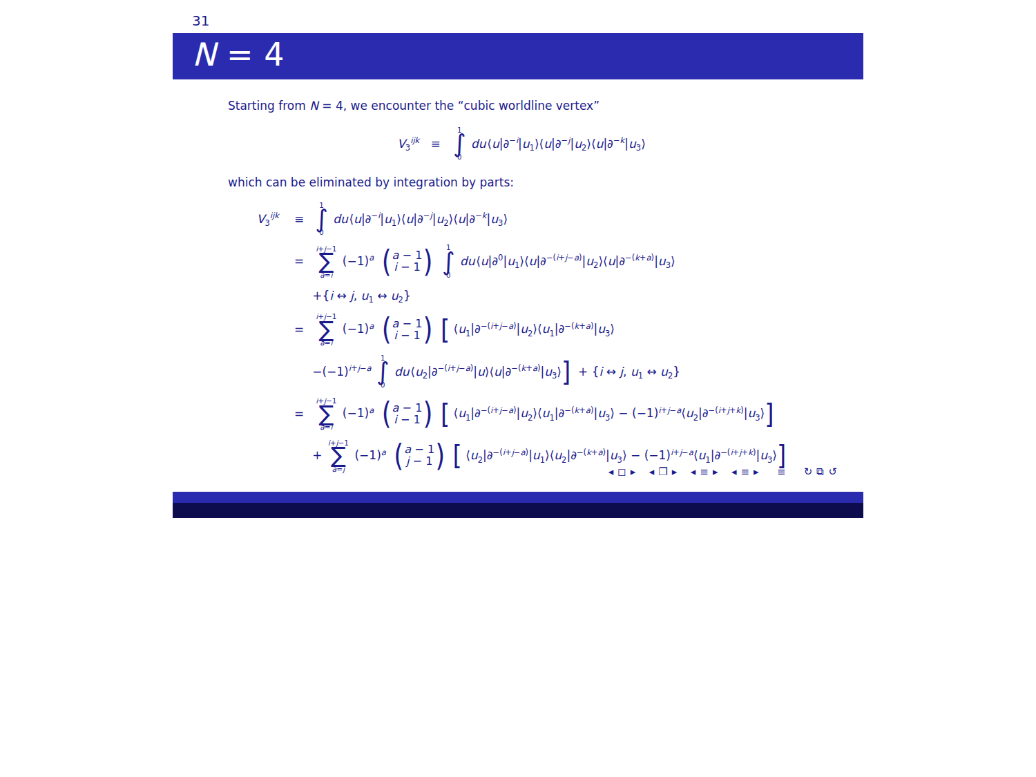31
N = 4
Starting from N = 4, we encounter the “cubic worldline vertex”
V3ijk ≡ 1∫0 du ⟨u|∂−i|u1⟩⟨u|∂−j|u2⟩⟨u|∂−k|u3⟩
which can be eliminated by integration by parts:
| V 3 ijk | ≡ | 1 ∫ 0 du ⟨ u /∂ − i / u 1 ⟩⟨ u /∂ − j / u 2 ⟩⟨ u /∂ − k / u 3 ⟩ |
| | = | i + j −1 ∑ a = i (−1) a ( a − 1 i − 1 ) 1 ∫ 0 du ⟨ u /∂ 0 / u 1 ⟩⟨ u /∂ −( i + j − a ) / u 2 ⟩⟨ u /∂ −( k + a ) / u 3 ⟩ |
| | | +{ i ↔ j , u 1 ↔ u 2 } |
| | = | i + j −1 ∑ a = i (−1) a ( a − 1 i − 1 ) [ ⟨ u 1 /∂ −( i + j − a ) / u 2 ⟩⟨ u 1 /∂ −( k + a ) / u 3 ⟩ |
| | | −(−1) i + j − a 1 ∫ 0 du ⟨ u 2 /∂ −( i + j − a ) / u ⟩⟨ u /∂ −( k + a ) / u 3 ⟩ ] + { i ↔ j , u 1 ↔ u 2 } |
| | = | i + j −1 ∑ a = i (−1) a ( a − 1 i − 1 ) [ ⟨ u 1 /∂ −( i + j − a ) / u 2 ⟩⟨ u 1 /∂ −( k + a ) / u 3 ⟩ − (−1) i + j − a ⟨ u 2 /∂ −( i + j + k ) / u 3 ⟩ ] |
| | | + i + j −1 ∑ a = j (−1) a ( a − 1 j − 1 ) [ ⟨ u 2 /∂ −( i + j − a ) / u 1 ⟩⟨ u 2 /∂ −( k + a ) / u 3 ⟩ − (−1) i + j − a ⟨ u 1 /∂ −( i + j + k ) / u 3 ⟩ ] |
◂◻▸ ◂❐▸ ◂≡▸ ◂≡▸ ≡ ↻⧉↺